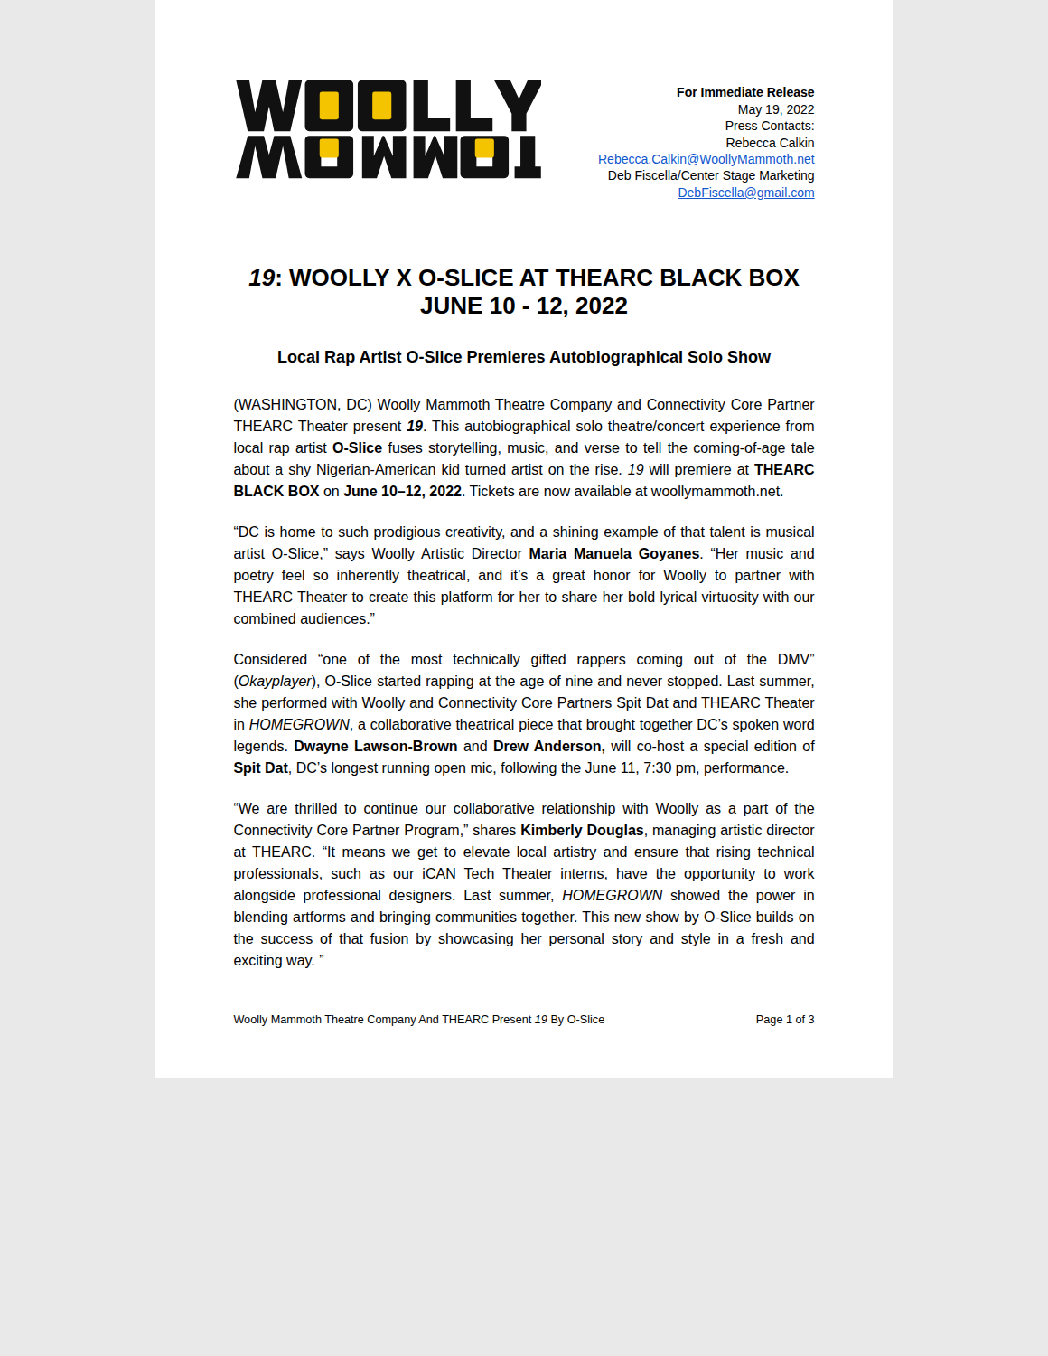For Immediate Release
May 19, 2022
Press Contacts:
Rebecca Calkin
Rebecca.Calkin@WoollyMammoth.net
Deb Fiscella/Center Stage Marketing
DebFiscella@gmail.com
19: WOOLLY X O-SLICE AT THEARC BLACK BOX
JUNE 10 - 12, 2022
Local Rap Artist O-Slice Premieres Autobiographical Solo Show
(WASHINGTON, DC) Woolly Mammoth Theatre Company and Connectivity Core Partner THEARC Theater present 19. This autobiographical solo theatre/concert experience from local rap artist O-Slice fuses storytelling, music, and verse to tell the coming-of-age tale about a shy Nigerian-American kid turned artist on the rise. 19 will premiere at THEARC BLACK BOX on June 10–12, 2022. Tickets are now available at woollymammoth.net.
“DC is home to such prodigious creativity, and a shining example of that talent is musical artist O-Slice,” says Woolly Artistic Director Maria Manuela Goyanes. “Her music and poetry feel so inherently theatrical, and it’s a great honor for Woolly to partner with THEARC Theater to create this platform for her to share her bold lyrical virtuosity with our combined audiences.”
Considered “one of the most technically gifted rappers coming out of the DMV” (Okayplayer), O-Slice started rapping at the age of nine and never stopped. Last summer, she performed with Woolly and Connectivity Core Partners Spit Dat and THEARC Theater in HOMEGROWN, a collaborative theatrical piece that brought together DC’s spoken word legends. Dwayne Lawson-Brown and Drew Anderson, will co-host a special edition of Spit Dat, DC’s longest running open mic, following the June 11, 7:30 pm, performance.
“We are thrilled to continue our collaborative relationship with Woolly as a part of the Connectivity Core Partner Program,” shares Kimberly Douglas, managing artistic director at THEARC. “It means we get to elevate local artistry and ensure that rising technical professionals, such as our iCAN Tech Theater interns, have the opportunity to work alongside professional designers. Last summer, HOMEGROWN showed the power in blending artforms and bringing communities together. This new show by O-Slice builds on the success of that fusion by showcasing her personal story and style in a fresh and exciting way. ”
Woolly Mammoth Theatre Company And THEARC Present 19 By O-Slice
Page 1 of 3